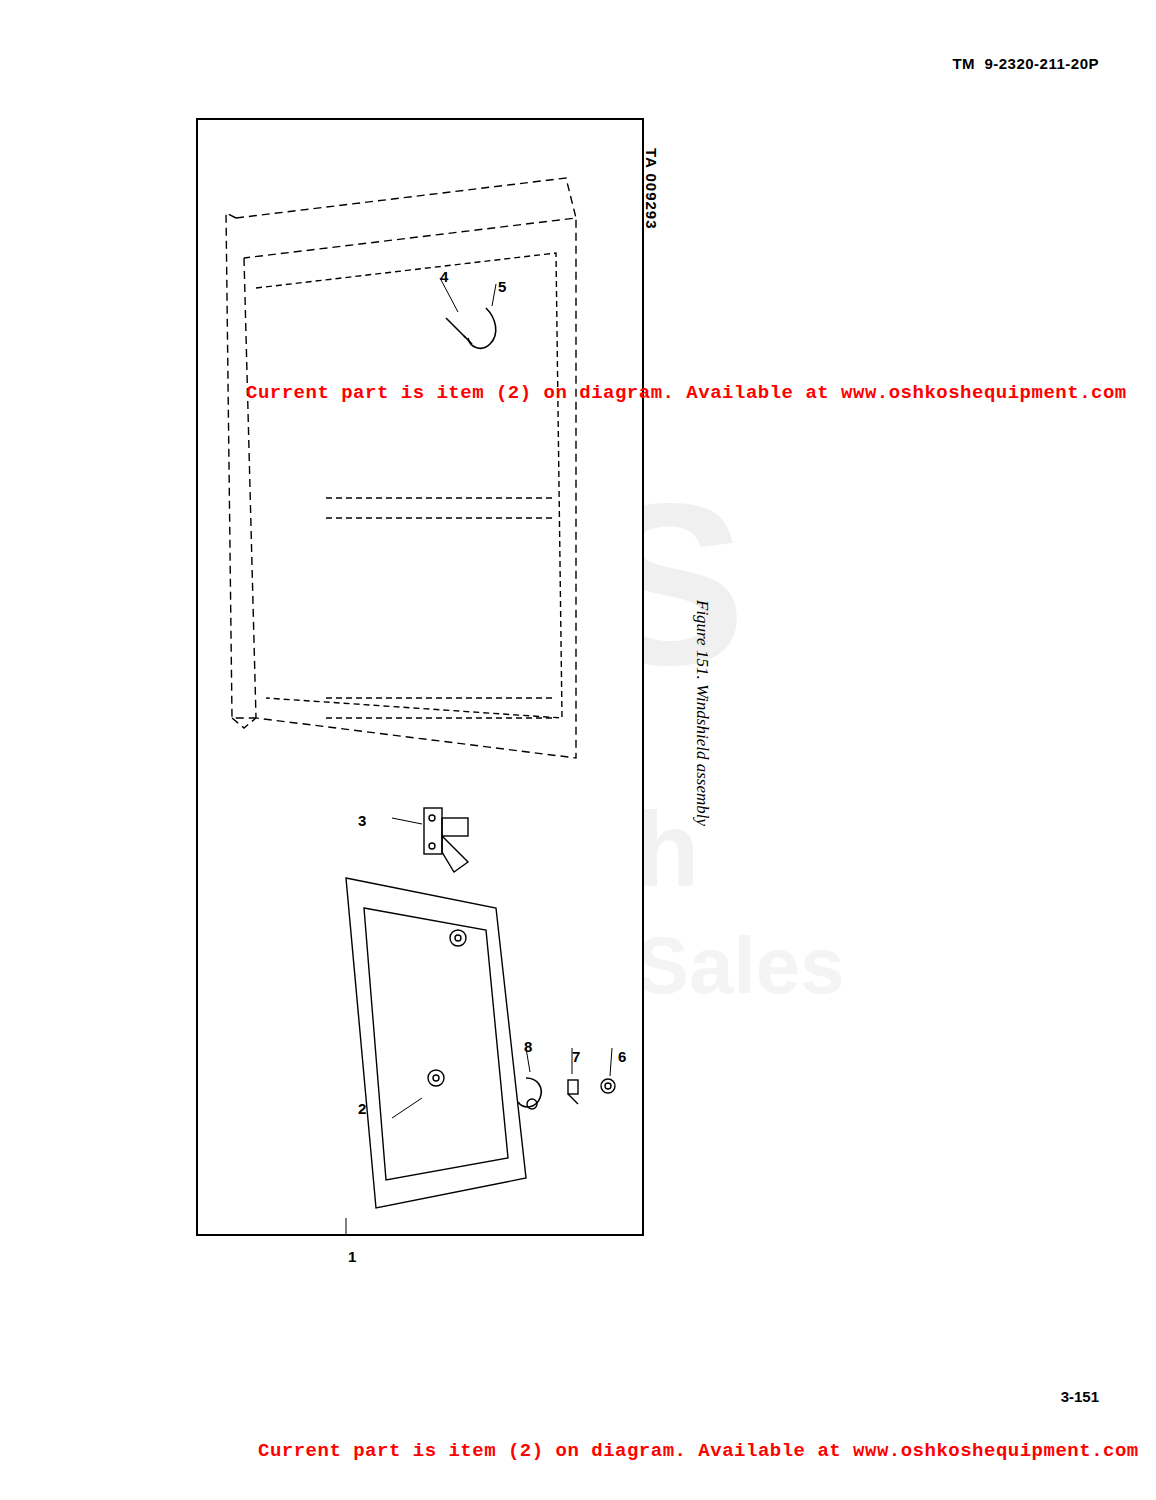TM 9-2320-211-20P
OES
Oshkosh
Equipment Sales
TA 009293
Figure 151. Windshield assembly
1
2
3
4
5
6
7
8
Current part is item (2) on diagram. Available at www.oshkoshequipment.com
Current part is item (2) on diagram. Available at www.oshkoshequipment.com
3-151